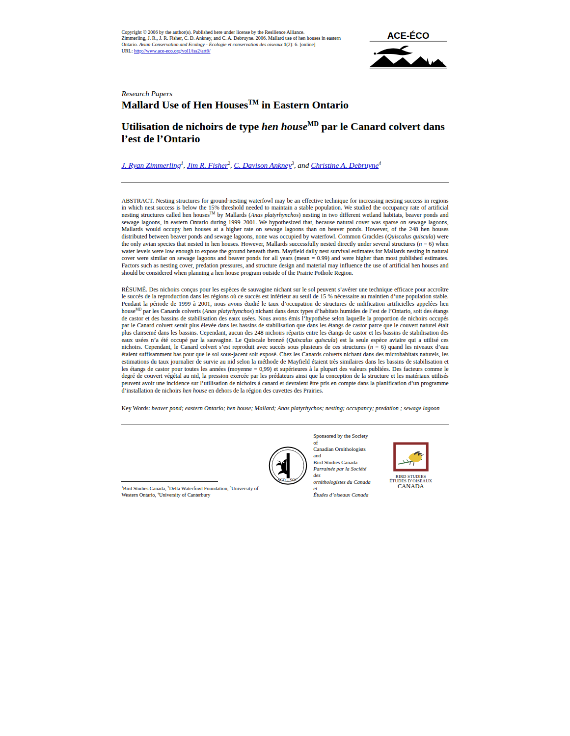Copyright © 2006 by the author(s). Published here under license by the Resilience Alliance.
Zimmerling, J. R., J. R. Fisher, C. D. Ankney, and C. A. Debruyne. 2006. Mallard use of hen houses in eastern Ontario. Avian Conservation and Ecology - Écologie et conservation des oiseaux 1(2): 6. [online]
URL: http://www.ace-eco.org/vol1/iss2/art6/
ACE-ÉCO
Research Papers
Mallard Use of Hen HousesTM in Eastern Ontario
Utilisation de nichoirs de type hen houseMD par le Canard colvert dans l’est de l’Ontario
J. Ryan Zimmerling1, Jim R. Fisher2, C. Davison Ankney3, and Christine A. Debruyne4
ABSTRACT. Nesting structures for ground-nesting waterfowl may be an effective technique for increasing nesting success in regions in which nest success is below the 15% threshold needed to maintain a stable population. We studied the occupancy rate of artificial nesting structures called hen housesTM by Mallards (Anas platyrhynchos) nesting in two different wetland habitats, beaver ponds and sewage lagoons, in eastern Ontario during 1999–2001. We hypothesized that, because natural cover was sparse on sewage lagoons, Mallards would occupy hen houses at a higher rate on sewage lagoons than on beaver ponds. However, of the 248 hen houses distributed between beaver ponds and sewage lagoons, none was occupied by waterfowl. Common Grackles (Quiscalus quiscula) were the only avian species that nested in hen houses. However, Mallards successfully nested directly under several structures (n = 6) when water levels were low enough to expose the ground beneath them. Mayfield daily nest survival estimates for Mallards nesting in natural cover were similar on sewage lagoons and beaver ponds for all years (mean = 0.99) and were higher than most published estimates. Factors such as nesting cover, predation pressures, and structure design and material may influence the use of artificial hen houses and should be considered when planning a hen house program outside of the Prairie Pothole Region.
RÉSUMÉ. Des nichoirs conçus pour les espèces de sauvagine nichant sur le sol peuvent s’avérer une technique efficace pour accroître le succès de la reproduction dans les régions où ce succès est inférieur au seuil de 15 % nécessaire au maintien d’une population stable. Pendant la période de 1999 à 2001, nous avons étudié le taux d’occupation de structures de nidification artificielles appelées hen houseMD par les Canards colverts (Anas platyrhynchos) nichant dans deux types d’habitats humides de l’est de l’Ontario, soit des étangs de castor et des bassins de stabilisation des eaux usées. Nous avons émis l’hypothèse selon laquelle la proportion de nichoirs occupés par le Canard colvert serait plus élevée dans les bassins de stabilisation que dans les étangs de castor parce que le couvert naturel était plus clairsemé dans les bassins. Cependant, aucun des 248 nichoirs répartis entre les étangs de castor et les bassins de stabilisation des eaux usées n’a été occupé par la sauvagine. Le Quiscale bronzé (Quiscalus quiscula) est la seule espèce aviaire qui a utilisé ces nichoirs. Cependant, le Canard colvert s’est reproduit avec succès sous plusieurs de ces structures (n = 6) quand les niveaux d’eau étaient suffisamment bas pour que le sol sous-jacent soit exposé. Chez les Canards colverts nichant dans des microhabitats naturels, les estimations du taux journalier de survie au nid selon la méthode de Mayfield étaient très similaires dans les bassins de stabilisation et les étangs de castor pour toutes les années (moyenne = 0,99) et supérieures à la plupart des valeurs publiées. Des facteurs comme le degré de couvert végétal au nid, la pression exercée par les prédateurs ainsi que la conception de la structure et les matériaux utilisés peuvent avoir une incidence sur l’utilisation de nichoirs à canard et devraient être pris en compte dans la planification d’un programme d’installation de nichoirs hen house en dehors de la région des cuvettes des Prairies.
Key Words: beaver pond; eastern Ontario; hen house; Mallard; Anas platyrhychos; nesting; occupancy; predation ; sewage lagoon
1Bird Studies Canada, 2Delta Waterfowl Foundation, 3University of Western Ontario, 4University of Canterbury
SCO - SOC
Sponsored by the Society of
Canadian Ornithologists and
Bird Studies Canada
Parrainée par la Société des
ornithologistes du Canada et
Études d’oiseaux Canada
BIRD STUDIES
ÉTUDES D’OISEAUX CANADA